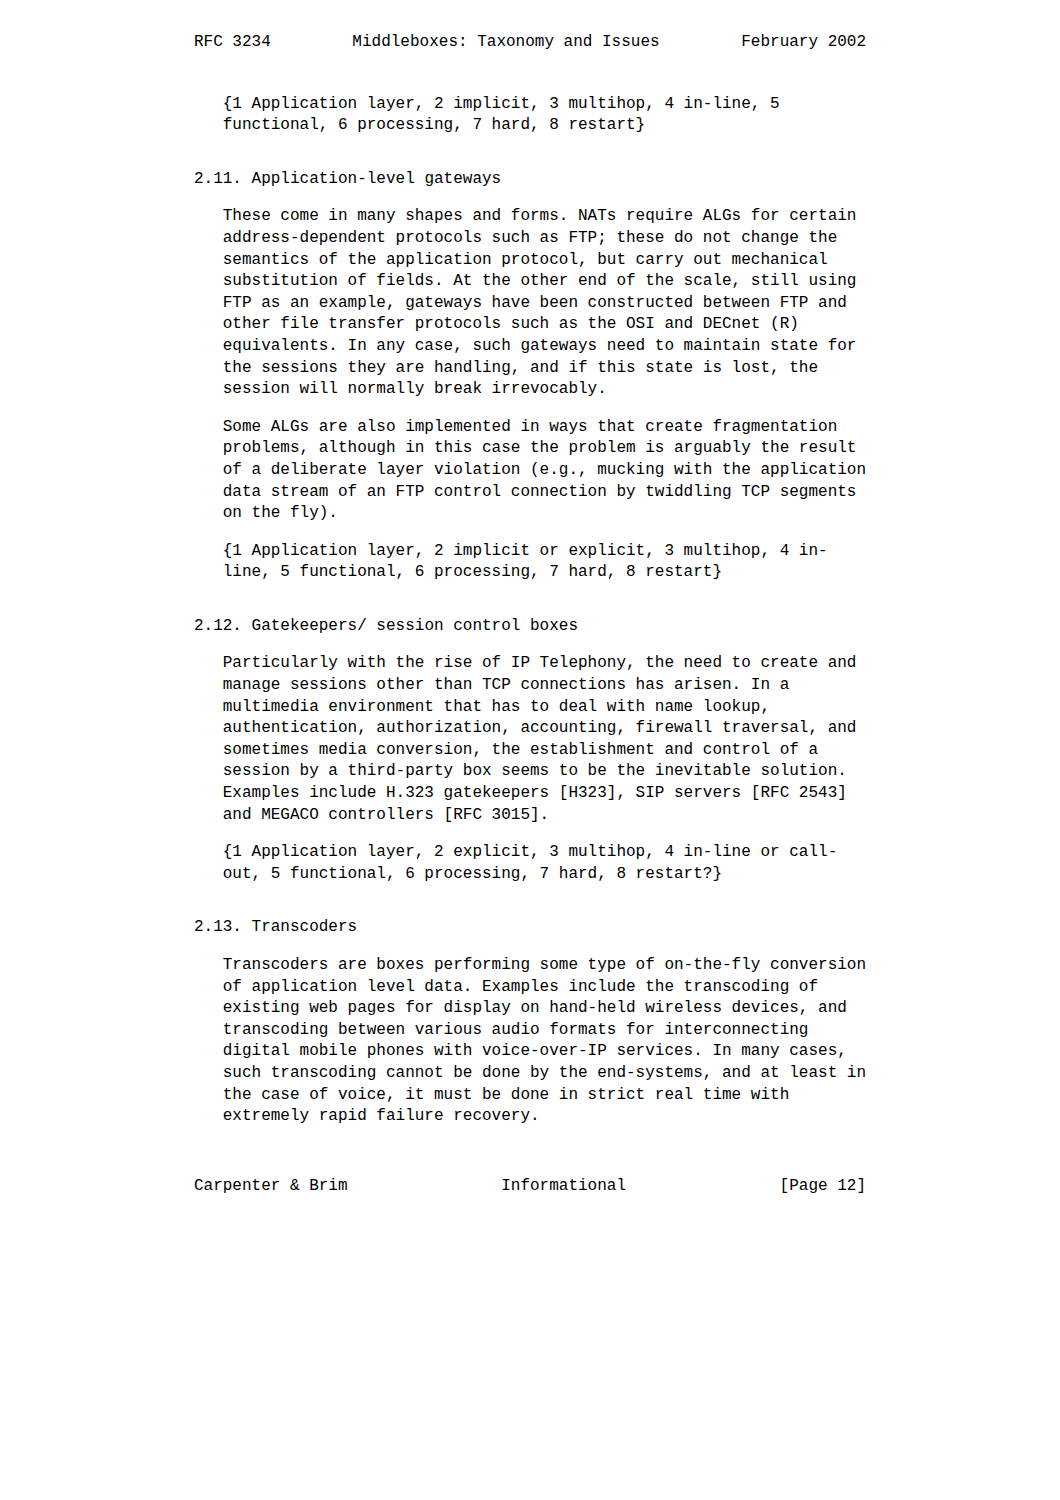RFC 3234 Middleboxes: Taxonomy and Issues February 2002
{1 Application layer, 2 implicit, 3 multihop, 4 in-line, 5 functional, 6 processing, 7 hard, 8 restart}
2.11. Application-level gateways
These come in many shapes and forms. NATs require ALGs for certain address-dependent protocols such as FTP; these do not change the semantics of the application protocol, but carry out mechanical substitution of fields. At the other end of the scale, still using FTP as an example, gateways have been constructed between FTP and other file transfer protocols such as the OSI and DECnet (R) equivalents. In any case, such gateways need to maintain state for the sessions they are handling, and if this state is lost, the session will normally break irrevocably.
Some ALGs are also implemented in ways that create fragmentation problems, although in this case the problem is arguably the result of a deliberate layer violation (e.g., mucking with the application data stream of an FTP control connection by twiddling TCP segments on the fly).
{1 Application layer, 2 implicit or explicit, 3 multihop, 4 in-line, 5 functional, 6 processing, 7 hard, 8 restart}
2.12. Gatekeepers/ session control boxes
Particularly with the rise of IP Telephony, the need to create and manage sessions other than TCP connections has arisen. In a multimedia environment that has to deal with name lookup, authentication, authorization, accounting, firewall traversal, and sometimes media conversion, the establishment and control of a session by a third-party box seems to be the inevitable solution. Examples include H.323 gatekeepers [H323], SIP servers [RFC 2543] and MEGACO controllers [RFC 3015].
{1 Application layer, 2 explicit, 3 multihop, 4 in-line or call-out, 5 functional, 6 processing, 7 hard, 8 restart?}
2.13. Transcoders
Transcoders are boxes performing some type of on-the-fly conversion of application level data. Examples include the transcoding of existing web pages for display on hand-held wireless devices, and transcoding between various audio formats for interconnecting digital mobile phones with voice-over-IP services. In many cases, such transcoding cannot be done by the end-systems, and at least in the case of voice, it must be done in strict real time with extremely rapid failure recovery.
Carpenter & Brim Informational [Page 12]